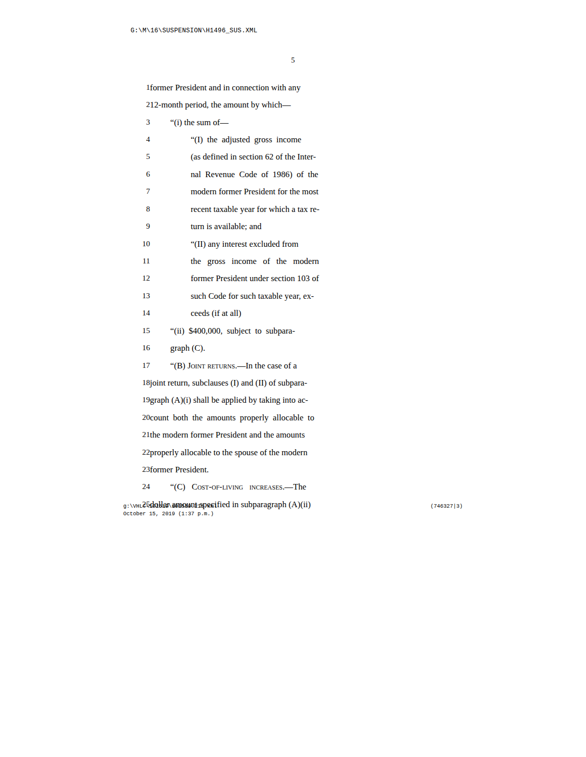G:\M\16\SUSPENSION\H1496_SUS.XML
5
| 1 | former President and in connection with any |
| 2 | 12-month period, the amount by which— |
| 3 | “(i) the sum of— |
| 4 | “(I) the adjusted gross income |
| 5 | (as defined in section 62 of the Inter- |
| 6 | nal Revenue Code of 1986) of the |
| 7 | modern former President for the most |
| 8 | recent taxable year for which a tax re- |
| 9 | turn is available; and |
| 10 | “(II) any interest excluded from |
| 11 | the gross income of the modern |
| 12 | former President under section 103 of |
| 13 | such Code for such taxable year, ex- |
| 14 | ceeds (if at all) |
| 15 | “(ii) $400,000, subject to subpara- |
| 16 | graph (C). |
| 17 | “(B) Joint returns. —In the case of a |
| 18 | joint return, subclauses (I) and (II) of subpara- |
| 19 | graph (A)(i) shall be applied by taking into ac- |
| 20 | count both the amounts properly allocable to |
| 21 | the modern former President and the amounts |
| 22 | properly allocable to the spouse of the modern |
| 23 | former President. |
| 24 | “(C) Cost-of-living increases. —The |
| 25 | dollar amount specified in subparagraph (A)(ii) |
(746327|3)
g:\VHLC\101519\101519.215.xml
October 15, 2019 (1:37 p.m.)